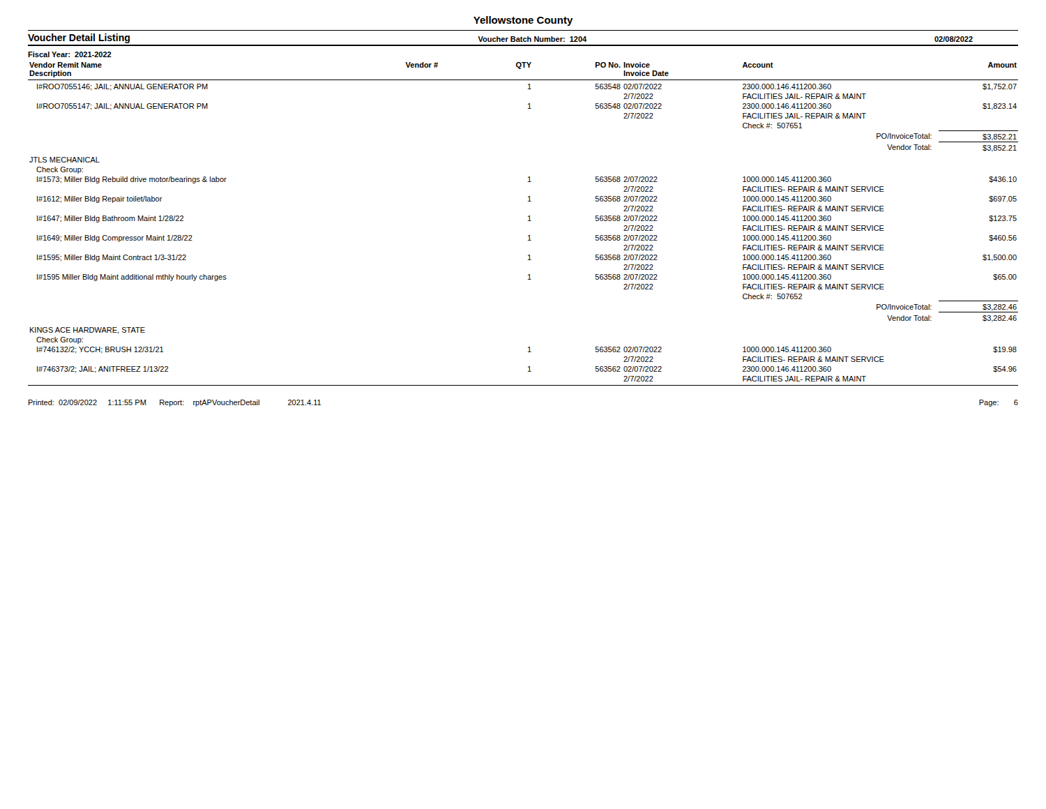Yellowstone County
Voucher Detail Listing
Voucher Batch Number: 1204
02/08/2022
Fiscal Year: 2021-2022
| Vendor Remit Name Description | Vendor # | QTY | PO No. | Invoice Invoice Date | Account | Amount |
| --- | --- | --- | --- | --- | --- | --- |
| I#ROO7055146; JAIL; ANNUAL GENERATOR PM | | 1 | 563548 | 02/07/2022 | 2300.000.146.411200.360 | $1,752.07 |
| | | | | 2/7/2022 | FACILITIES JAIL- REPAIR & MAINT | |
| I#ROO7055147; JAIL; ANNUAL GENERATOR PM | | 1 | 563548 | 02/07/2022 | 2300.000.146.411200.360 | $1,823.14 |
| | | | | 2/7/2022 | FACILITIES JAIL- REPAIR & MAINT | |
| | Check #: 507651 | |
| | PO/InvoiceTotal: | $3,852.21 |
| | Vendor Total: | $3,852.21 |
| JTLS MECHANICAL |
| Check Group: |
| I#1573; Miller Bldg Rebuild drive motor/bearings & labor | | 1 | 563568 | 2/07/2022 | 1000.000.145.411200.360 | $436.10 |
| | | | | 2/7/2022 | FACILITIES- REPAIR & MAINT SERVICE | |
| I#1612; Miller Bldg Repair toilet/labor | | 1 | 563568 | 2/07/2022 | 1000.000.145.411200.360 | $697.05 |
| | | | | 2/7/2022 | FACILITIES- REPAIR & MAINT SERVICE | |
| I#1647; Miller Bldg Bathroom Maint 1/28/22 | | 1 | 563568 | 2/07/2022 | 1000.000.145.411200.360 | $123.75 |
| | | | | 2/7/2022 | FACILITIES- REPAIR & MAINT SERVICE | |
| I#1649; Miller Bldg Compressor Maint 1/28/22 | | 1 | 563568 | 2/07/2022 | 1000.000.145.411200.360 | $460.56 |
| | | | | 2/7/2022 | FACILITIES- REPAIR & MAINT SERVICE | |
| I#1595; Miller Bldg Maint Contract 1/3-31/22 | | 1 | 563568 | 2/07/2022 | 1000.000.145.411200.360 | $1,500.00 |
| | | | | 2/7/2022 | FACILITIES- REPAIR & MAINT SERVICE | |
| I#1595 Miller Bldg Maint additional mthly hourly charges | | 1 | 563568 | 2/07/2022 | 1000.000.145.411200.360 | $65.00 |
| | | | | 2/7/2022 | FACILITIES- REPAIR & MAINT SERVICE | |
| | Check #: 507652 | |
| | PO/InvoiceTotal: | $3,282.46 |
| | Vendor Total: | $3,282.46 |
| KINGS ACE HARDWARE, STATE |
| Check Group: |
| I#746132/2; YCCH; BRUSH 12/31/21 | | 1 | 563562 | 02/07/2022 | 1000.000.145.411200.360 | $19.98 |
| | | | | 2/7/2022 | FACILITIES- REPAIR & MAINT SERVICE | |
| I#746373/2; JAIL; ANITFREEZ 1/13/22 | | 1 | 563562 | 02/07/2022 | 2300.000.146.411200.360 | $54.96 |
| | | | | 2/7/2022 | FACILITIES JAIL- REPAIR & MAINT | |
Printed: 02/09/2022 1:11:55 PM Report: rptAPVoucherDetail
2021.4.11
Page: 6